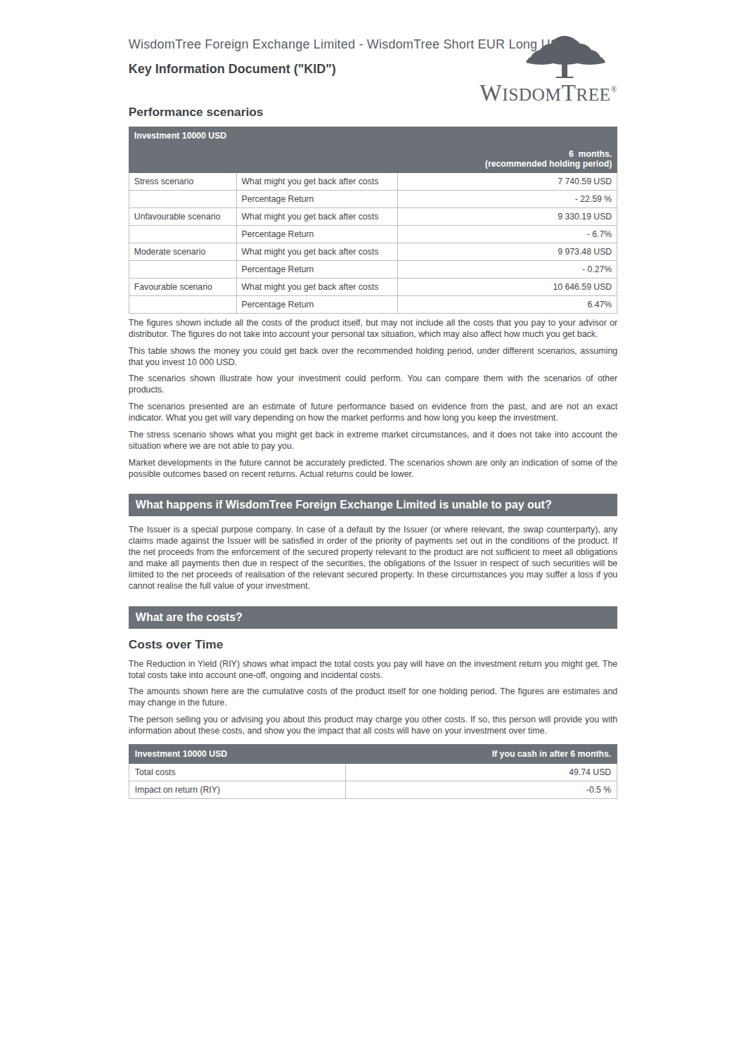WISDOMTREE®
WisdomTree Foreign Exchange Limited - WisdomTree Short EUR Long USD
Key Information Document ("KID")
Performance scenarios
| Investment 10000 USD | |
| --- | --- |
| | | 6 months. (recommended holding period) |
| Stress scenario | What might you get back after costs | 7 740.59 USD |
| | Percentage Return | - 22.59 % |
| Unfavourable scenario | What might you get back after costs | 9 330.19 USD |
| | Percentage Return | - 6.7% |
| Moderate scenario | What might you get back after costs | 9 973.48 USD |
| | Percentage Return | - 0.27% |
| Favourable scenario | What might you get back after costs | 10 646.59 USD |
| | Percentage Return | 6.47% |
The figures shown include all the costs of the product itself, but may not include all the costs that you pay to your advisor or distributor. The figures do not take into account your personal tax situation, which may also affect how much you get back.
This table shows the money you could get back over the recommended holding period, under different scenarios, assuming that you invest 10 000 USD.
The scenarios shown illustrate how your investment could perform. You can compare them with the scenarios of other products.
The scenarios presented are an estimate of future performance based on evidence from the past, and are not an exact indicator. What you get will vary depending on how the market performs and how long you keep the investment.
The stress scenario shows what you might get back in extreme market circumstances, and it does not take into account the situation where we are not able to pay you.
Market developments in the future cannot be accurately predicted. The scenarios shown are only an indication of some of the possible outcomes based on recent returns. Actual returns could be lower.
What happens if WisdomTree Foreign Exchange Limited is unable to pay out?
The Issuer is a special purpose company. In case of a default by the Issuer (or where relevant, the swap counterparty), any claims made against the Issuer will be satisfied in order of the priority of payments set out in the conditions of the product. If the net proceeds from the enforcement of the secured property relevant to the product are not sufficient to meet all obligations and make all payments then due in respect of the securities, the obligations of the Issuer in respect of such securities will be limited to the net proceeds of realisation of the relevant secured property. In these circumstances you may suffer a loss if you cannot realise the full value of your investment.
What are the costs?
Costs over Time
The Reduction in Yield (RIY) shows what impact the total costs you pay will have on the investment return you might get. The total costs take into account one-off, ongoing and incidental costs.
The amounts shown here are the cumulative costs of the product itself for one holding period. The figures are estimates and may change in the future.
The person selling you or advising you about this product may charge you other costs. If so, this person will provide you with information about these costs, and show you the impact that all costs will have on your investment over time.
| Investment 10000 USD | If you cash in after 6 months. |
| --- | --- |
| Total costs | 49.74 USD |
| Impact on return (RIY) | -0.5 % |